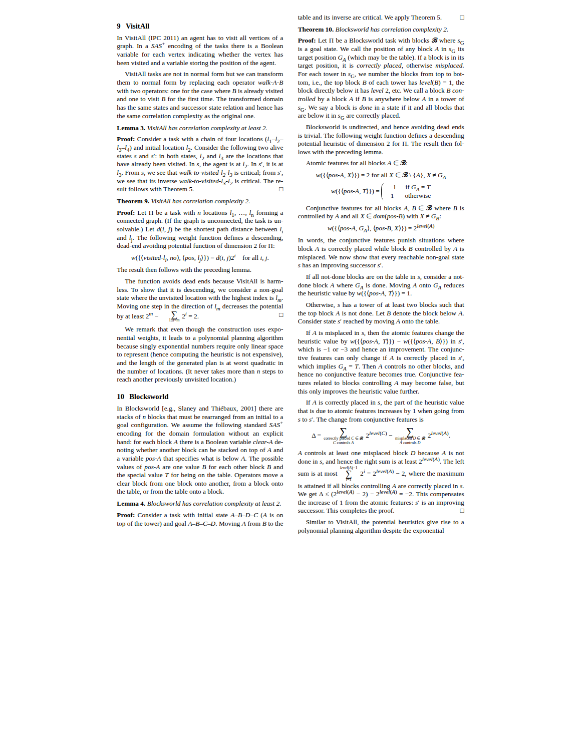9 VisitAll
In VisitAll (IPC 2011) an agent has to visit all vertices of a graph. In a SAS+ encoding of the tasks there is a Boolean variable for each vertex indicating whether the vertex has been visited and a variable storing the position of the agent.
VisitAll tasks are not in normal form but we can transform them to normal form by replacing each operator walk-A-B with two operators: one for the case where B is already visited and one to visit B for the first time. The transformed domain has the same states and successor state relation and hence has the same correlation complexity as the original one.
Lemma 3. VisitAll has correlation complexity at least 2.
Proof: Consider a task with a chain of four locations (l1–l2–l3–l4) and initial location l2. Consider the following two alive states s and s′: in both states, l2 and l3 are the locations that have already been visited. In s, the agent is at l2. In s′, it is at l3. From s, we see that walk-to-visited-l2-l3 is critical; from s′, we see that its inverse walk-to-visited-l3-l2 is critical. The result follows with Theorem 5. □
Theorem 9. VisitAll has correlation complexity 2.
Proof: Let Π be a task with n locations l1, …, ln forming a connected graph. (If the graph is unconnected, the task is unsolvable.) Let d(i, j) be the shortest path distance between li and lj. The following weight function defines a descending, dead-end avoiding potential function of dimension 2 for Π:
w({⟨visited-li, no⟩, ⟨pos, lj⟩}) = d(i, j)2i for all i, j.
The result then follows with the preceding lemma.
The function avoids dead ends because VisitAll is harmless. To show that it is descending, we consider a non-goal state where the unvisited location with the highest index is lm. Moving one step in the direction of lm decreases the potential by at least 2m − ∑1≤i<m 2i = 2. □
We remark that even though the construction uses exponential weights, it leads to a polynomial planning algorithm because singly exponential numbers require only linear space to represent (hence computing the heuristic is not expensive), and the length of the generated plan is at worst quadratic in the number of locations. (It never takes more than n steps to reach another previously unvisited location.)
10 Blocksworld
In Blocksworld [e.g., Slaney and Thiébaux, 2001] there are stacks of n blocks that must be rearranged from an initial to a goal configuration. We assume the following standard SAS+ encoding for the domain formulation without an explicit hand: for each block A there is a Boolean variable clear-A denoting whether another block can be stacked on top of A and a variable pos-A that specifies what is below A. The possible values of pos-A are one value B for each other block B and the special value T for being on the table. Operators move a clear block from one block onto another, from a block onto the table, or from the table onto a block.
Lemma 4. Blocksworld has correlation complexity at least 2.
Proof: Consider a task with initial state A–B–D–C (A is on top of the tower) and goal A–B–C–D. Moving A from B to the table and its inverse are critical. We apply Theorem 5. □
Theorem 10. Blocksworld has correlation complexity 2.
Proof: Let Π be a Blocksworld task with blocks 𝓑 where sG is a goal state. We call the position of any block A in sG its target position GA (which may be the table). If a block is in its target position, it is correctly placed, otherwise misplaced. For each tower in sG, we number the blocks from top to bottom, i.e., the top block B of each tower has level(B) = 1, the block directly below it has level 2, etc. We call a block B controlled by a block A if B is anywhere below A in a tower of sG. We say a block is done in a state if it and all blocks that are below it in sG are correctly placed.
Blocksworld is undirected, and hence avoiding dead ends is trivial. The following weight function defines a descending potential heuristic of dimension 2 for Π. The result then follows with the preceding lemma.
Atomic features for all blocks A ∈ 𝓑:
w({⟨pos-A, X⟩}) = 2 for all X ∈ 𝓑 \ {A}, X ≠ GA
w({⟨pos-A, T⟩}) = −1 if GA = T 1 otherwise
Conjunctive features for all blocks A, B ∈ 𝓑 where B is controlled by A and all X ∈ dom(pos-B) with X ≠ GB:
w({⟨pos-A, GA⟩, ⟨pos-B, X⟩}) = 2level(A)
In words, the conjunctive features punish situations where block A is correctly placed while block B controlled by A is misplaced. We now show that every reachable non-goal state s has an improving successor s′.
If all not-done blocks are on the table in s, consider a not-done block A where GA is done. Moving A onto GA reduces the heuristic value by w({⟨pos-A, T⟩}) = 1.
Otherwise, s has a tower of at least two blocks such that the top block A is not done. Let B denote the block below A. Consider state s′ reached by moving A onto the table.
If A is misplaced in s, then the atomic features change the heuristic value by w({⟨pos-A, T⟩}) − w({⟨pos-A, B⟩}) in s′, which is −1 or −3 and hence an improvement. The conjunctive features can only change if A is correctly placed in s′, which implies GA = T. Then A controls no other blocks, and hence no conjunctive feature becomes true. Conjunctive features related to blocks controlling A may become false, but this only improves the heuristic value further.
If A is correctly placed in s, the part of the heuristic value that is due to atomic features increases by 1 when going from s to s′. The change from conjunctive features is
Δ = ∑correctly placed C ∈ 𝓑
C controls A 2level(C) − ∑misplaced D ∈ 𝓑
A controls D 2level(A).
A controls at least one misplaced block D because A is not done in s, and hence the right sum is at least 2level(A). The left sum is at most level(A)−1∑i=1 2i = 2level(A) − 2, where the maximum is attained if all blocks controlling A are correctly placed in s. We get Δ ≤ (2level(A) − 2) − 2level(A) = −2. This compensates the increase of 1 from the atomic features: s′ is an improving successor. This completes the proof. □
Similar to VisitAll, the potential heuristics give rise to a polynomial planning algorithm despite the exponential